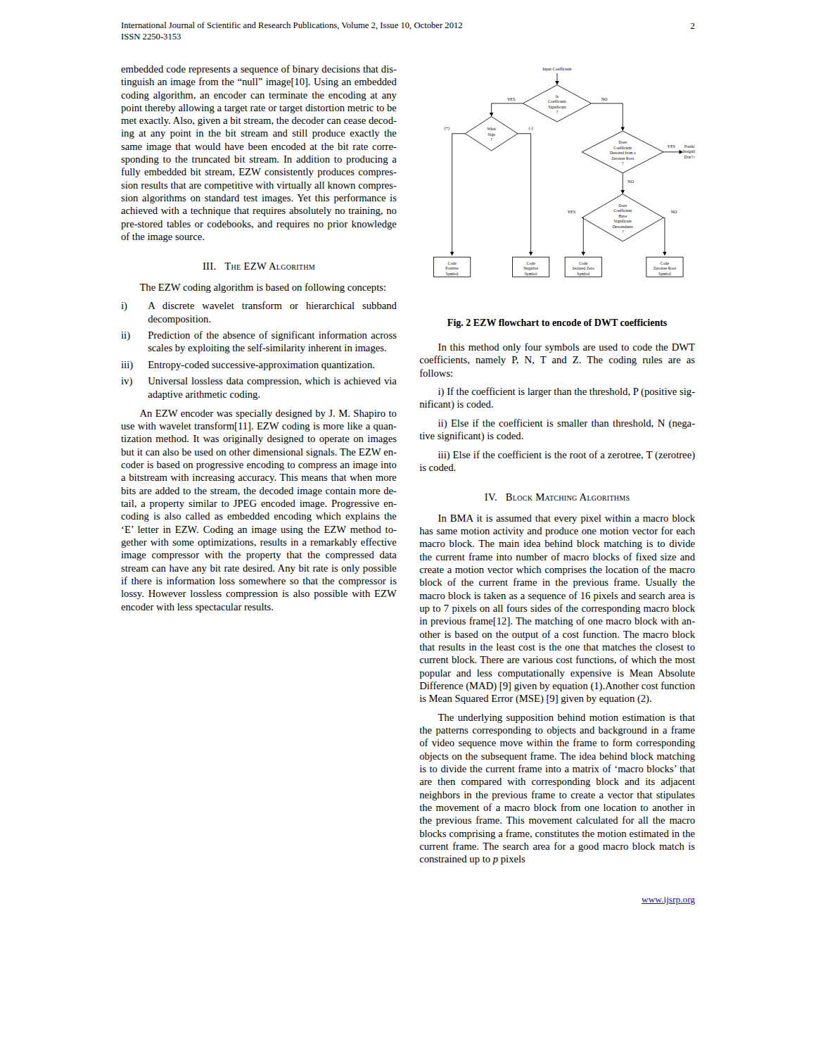International Journal of Scientific and Research Publications, Volume 2, Issue 10, October 2012
ISSN 2250-3153
2
embedded code represents a sequence of binary decisions that distinguish an image from the “null” image[10]. Using an embedded coding algorithm, an encoder can terminate the encoding at any point thereby allowing a target rate or target distortion metric to be met exactly. Also, given a bit stream, the decoder can cease decoding at any point in the bit stream and still produce exactly the same image that would have been encoded at the bit rate corresponding to the truncated bit stream. In addition to producing a fully embedded bit stream, EZW consistently produces compression results that are competitive with virtually all known compression algorithms on standard test images. Yet this performance is achieved with a technique that requires absolutely no training, no pre-stored tables or codebooks, and requires no prior knowledge of the image source.
III. The EZW Algorithm
The EZW coding algorithm is based on following concepts:
i) A discrete wavelet transform or hierarchical subband decomposition.
ii) Prediction of the absence of significant information across scales by exploiting the self-similarity inherent in images.
iii) Entropy-coded successive-approximation quantization.
iv) Universal lossless data compression, which is achieved via adaptive arithmetic coding.
An EZW encoder was specially designed by J. M. Shapiro to use with wavelet transform[11]. EZW coding is more like a quantization method. It was originally designed to operate on images but it can also be used on other dimensional signals. The EZW encoder is based on progressive encoding to compress an image into a bitstream with increasing accuracy. This means that when more bits are added to the stream, the decoded image contain more detail, a property similar to JPEG encoded image. Progressive encoding is also called as embedded encoding which explains the ‘E’ letter in EZW. Coding an image using the EZW method together with some optimizations, results in a remarkably effective image compressor with the property that the compressed data stream can have any bit rate desired. Any bit rate is only possible if there is information loss somewhere so that the compressor is lossy. However lossless compression is also possible with EZW encoder with less spectacular results.
Input Coefficient Is Coefficient Significant ? YES NO What Sign ? (+) (-) Does Coefficient Descend from a Zerotree Root ? YES Predictably Insignificant, Don’t Code NO Does Coefficient Have Significant Descendants ? YES NO Code Positive Symbol Code Negative Symbol Code Isolated Zero Symbol Code Zerotree Root Symbol
Fig. 2 EZW flowchart to encode of DWT coefficients
In this method only four symbols are used to code the DWT coefficients, namely P, N, T and Z. The coding rules are as follows:
i) If the coefficient is larger than the threshold, P (positive significant) is coded.
ii) Else if the coefficient is smaller than threshold, N (negative significant) is coded.
iii) Else if the coefficient is the root of a zerotree, T (zerotree) is coded.
IV. Block Matching Algorithms
In BMA it is assumed that every pixel within a macro block has same motion activity and produce one motion vector for each macro block. The main idea behind block matching is to divide the current frame into number of macro blocks of fixed size and create a motion vector which comprises the location of the macro block of the current frame in the previous frame. Usually the macro block is taken as a sequence of 16 pixels and search area is up to 7 pixels on all fours sides of the corresponding macro block in previous frame[12]. The matching of one macro block with another is based on the output of a cost function. The macro block that results in the least cost is the one that matches the closest to current block. There are various cost functions, of which the most popular and less computationally expensive is Mean Absolute Difference (MAD) [9] given by equation (1).Another cost function is Mean Squared Error (MSE) [9] given by equation (2).
The underlying supposition behind motion estimation is that the patterns corresponding to objects and background in a frame of video sequence move within the frame to form corresponding objects on the subsequent frame. The idea behind block matching is to divide the current frame into a matrix of ‘macro blocks’ that are then compared with corresponding block and its adjacent neighbors in the previous frame to create a vector that stipulates the movement of a macro block from one location to another in the previous frame. This movement calculated for all the macro blocks comprising a frame, constitutes the motion estimated in the current frame. The search area for a good macro block match is constrained up to p pixels
www.ijsrp.org